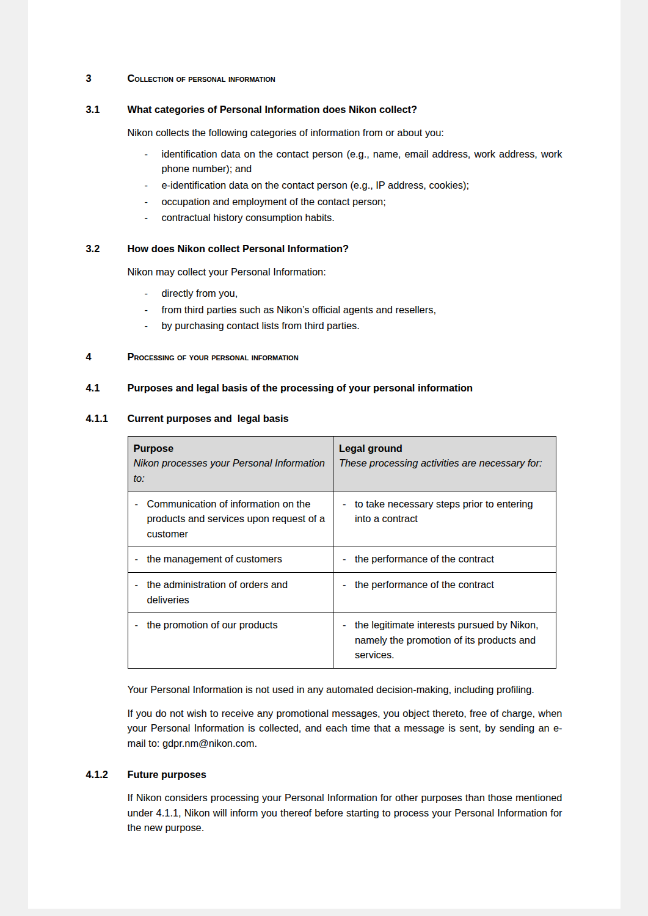3
Collection of personal information
3.1
What categories of Personal Information does Nikon collect?
Nikon collects the following categories of information from or about you:
identification data on the contact person (e.g., name, email address, work address, work phone number); and
e-identification data on the contact person (e.g., IP address, cookies);
occupation and employment of the contact person;
contractual history consumption habits.
3.2
How does Nikon collect Personal Information?
Nikon may collect your Personal Information:
directly from you,
from third parties such as Nikon’s official agents and resellers,
by purchasing contact lists from third parties.
4
Processing of your personal information
4.1
Purposes and legal basis of the processing of your personal information
4.1.1
Current purposes and legal basis
| Purpose Nikon processes your Personal Information to: | Legal ground These processing activities are necessary for: |
| --- | --- |
| Communication of information on the products and services upon request of a customer | to take necessary steps prior to entering into a contract |
| the management of customers | the performance of the contract |
| the administration of orders and deliveries | the performance of the contract |
| the promotion of our products | the legitimate interests pursued by Nikon, namely the promotion of its products and services. |
Your Personal Information is not used in any automated decision-making, including profiling.
If you do not wish to receive any promotional messages, you object thereto, free of charge, when your Personal Information is collected, and each time that a message is sent, by sending an e-mail to: gdpr.nm@nikon.com.
4.1.2
Future purposes
If Nikon considers processing your Personal Information for other purposes than those mentioned under 4.1.1, Nikon will inform you thereof before starting to process your Personal Information for the new purpose.